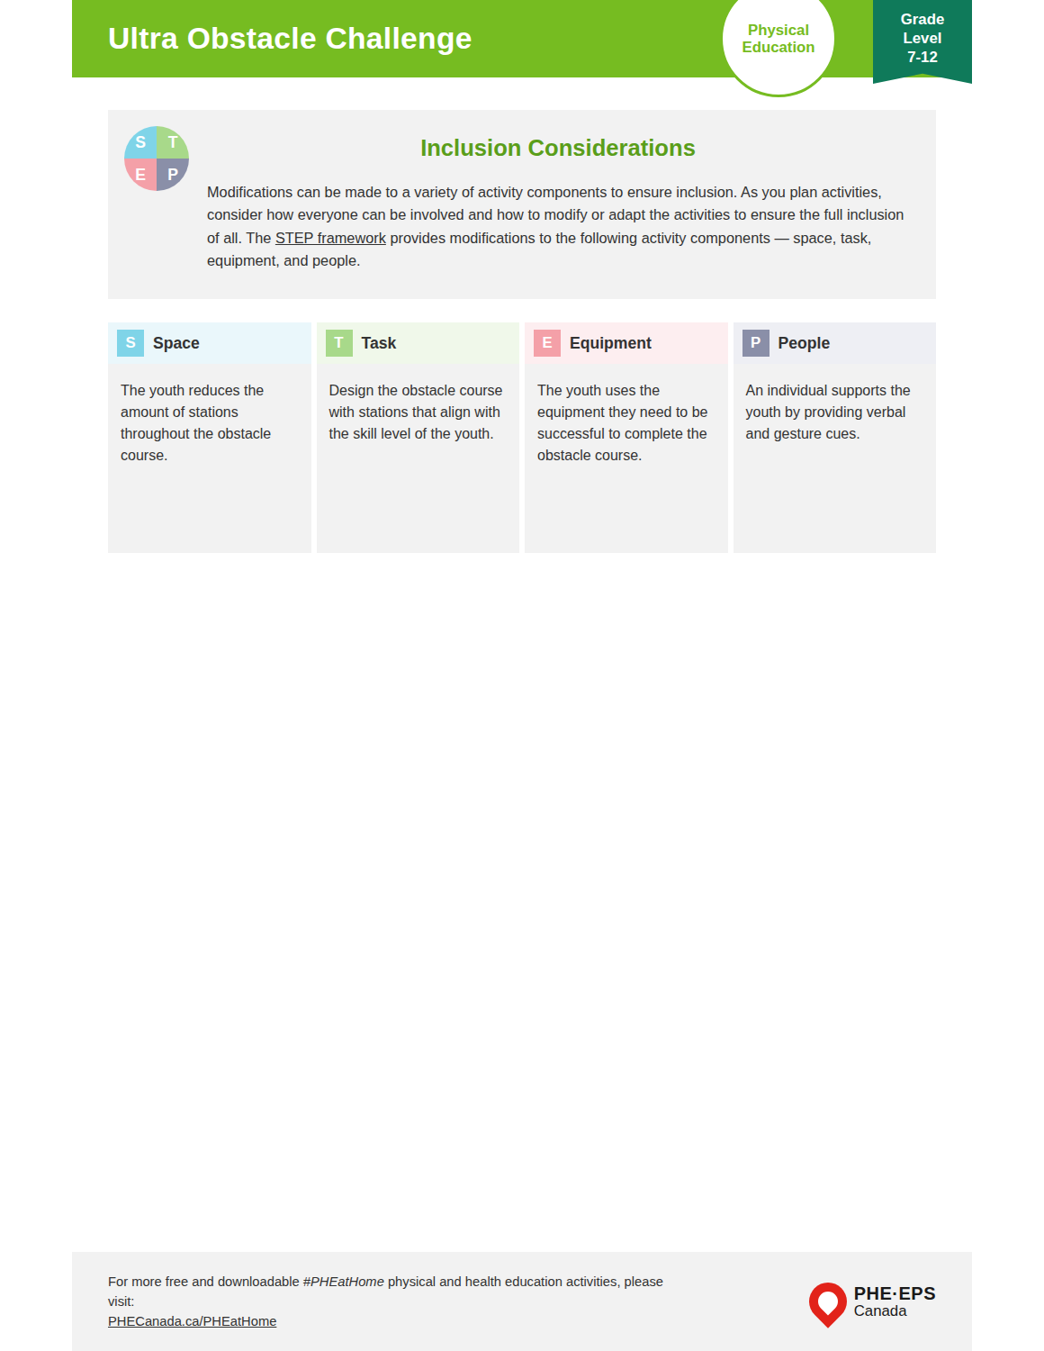Ultra Obstacle Challenge
Physical Education
Grade
Level
7-12
S
T
E
P
Inclusion Considerations
Modifications can be made to a variety of activity components to ensure inclusion. As you plan activities, consider how everyone can be involved and how to modify or adapt the activities to ensure the full inclusion of all. The STEP framework provides modifications to the following activity components — space, task, equipment, and people.
SSpace
The youth reduces the amount of stations throughout the obstacle course.
TTask
Design the obstacle course with stations that align with the skill level of the youth.
EEquipment
The youth uses the equipment they need to be successful to complete the obstacle course.
PPeople
An individual supports the youth by providing verbal and gesture cues.
For more free and downloadable #PHEatHome physical and health education activities, please visit:
PHECanada.ca/PHEatHome
PHE·EPS
Canada